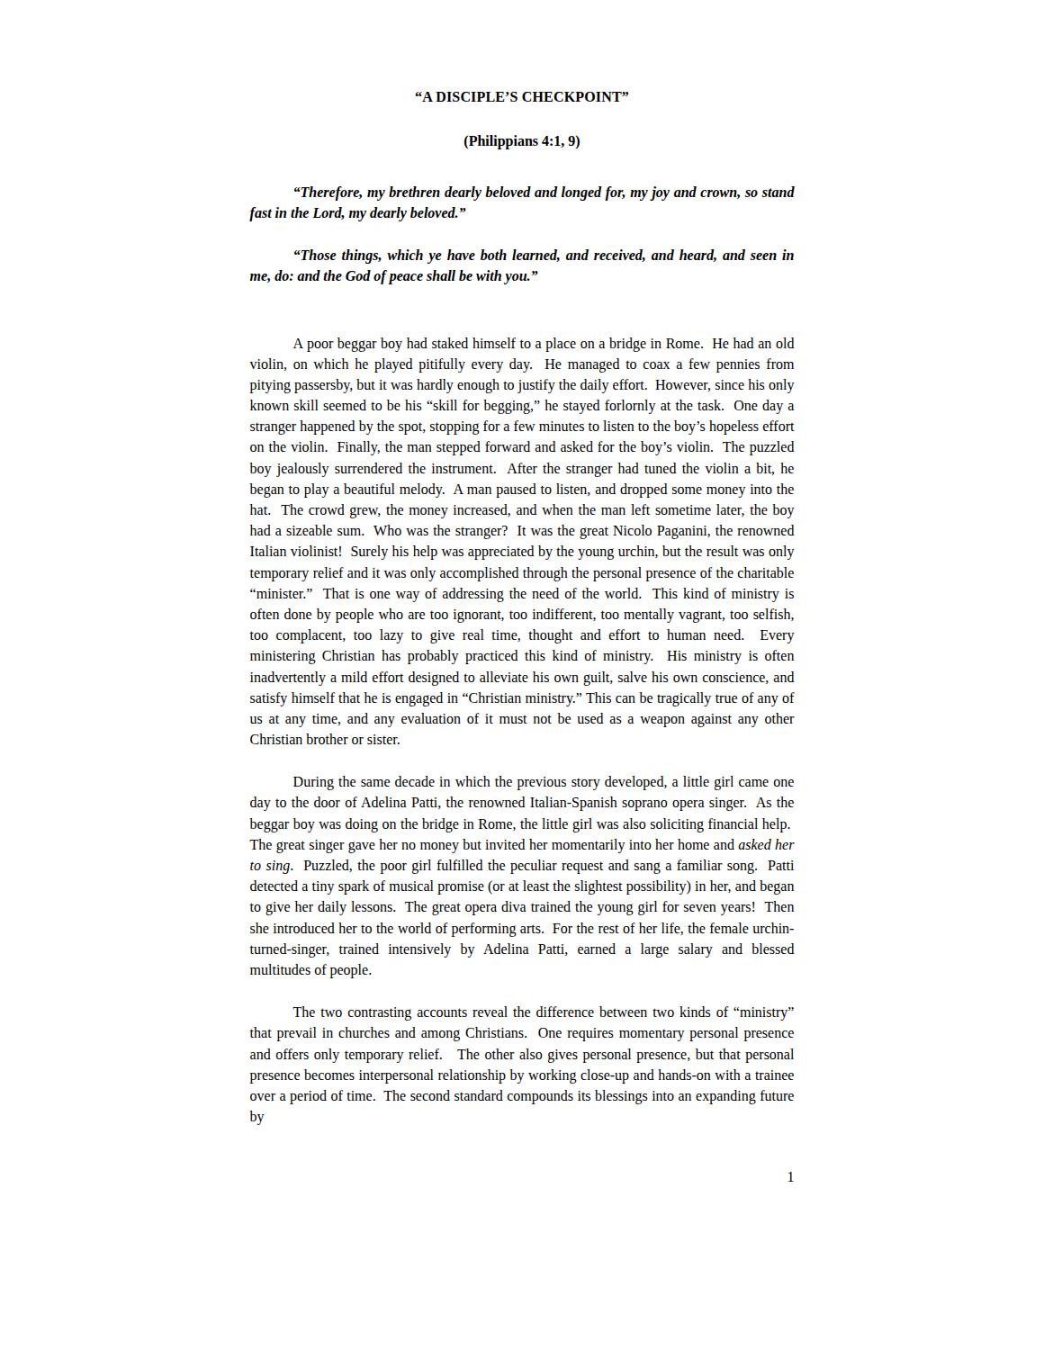“A DISCIPLE’S CHECKPOINT”
(Philippians 4:1, 9)
“Therefore, my brethren dearly beloved and longed for, my joy and crown, so stand fast in the Lord, my dearly beloved.”
“Those things, which ye have both learned, and received, and heard, and seen in me, do: and the God of peace shall be with you.”
A poor beggar boy had staked himself to a place on a bridge in Rome. He had an old violin, on which he played pitifully every day. He managed to coax a few pennies from pitying passersby, but it was hardly enough to justify the daily effort. However, since his only known skill seemed to be his “skill for begging,” he stayed forlornly at the task. One day a stranger happened by the spot, stopping for a few minutes to listen to the boy’s hopeless effort on the violin. Finally, the man stepped forward and asked for the boy’s violin. The puzzled boy jealously surrendered the instrument. After the stranger had tuned the violin a bit, he began to play a beautiful melody. A man paused to listen, and dropped some money into the hat. The crowd grew, the money increased, and when the man left sometime later, the boy had a sizeable sum. Who was the stranger? It was the great Nicolo Paganini, the renowned Italian violinist! Surely his help was appreciated by the young urchin, but the result was only temporary relief and it was only accomplished through the personal presence of the charitable “minister.” That is one way of addressing the need of the world. This kind of ministry is often done by people who are too ignorant, too indifferent, too mentally vagrant, too selfish, too complacent, too lazy to give real time, thought and effort to human need. Every ministering Christian has probably practiced this kind of ministry. His ministry is often inadvertently a mild effort designed to alleviate his own guilt, salve his own conscience, and satisfy himself that he is engaged in “Christian ministry.” This can be tragically true of any of us at any time, and any evaluation of it must not be used as a weapon against any other Christian brother or sister.
During the same decade in which the previous story developed, a little girl came one day to the door of Adelina Patti, the renowned Italian-Spanish soprano opera singer. As the beggar boy was doing on the bridge in Rome, the little girl was also soliciting financial help. The great singer gave her no money but invited her momentarily into her home and asked her to sing. Puzzled, the poor girl fulfilled the peculiar request and sang a familiar song. Patti detected a tiny spark of musical promise (or at least the slightest possibility) in her, and began to give her daily lessons. The great opera diva trained the young girl for seven years! Then she introduced her to the world of performing arts. For the rest of her life, the female urchin-turned-singer, trained intensively by Adelina Patti, earned a large salary and blessed multitudes of people.
The two contrasting accounts reveal the difference between two kinds of “ministry” that prevail in churches and among Christians. One requires momentary personal presence and offers only temporary relief. The other also gives personal presence, but that personal presence becomes interpersonal relationship by working close-up and hands-on with a trainee over a period of time. The second standard compounds its blessings into an expanding future by
1